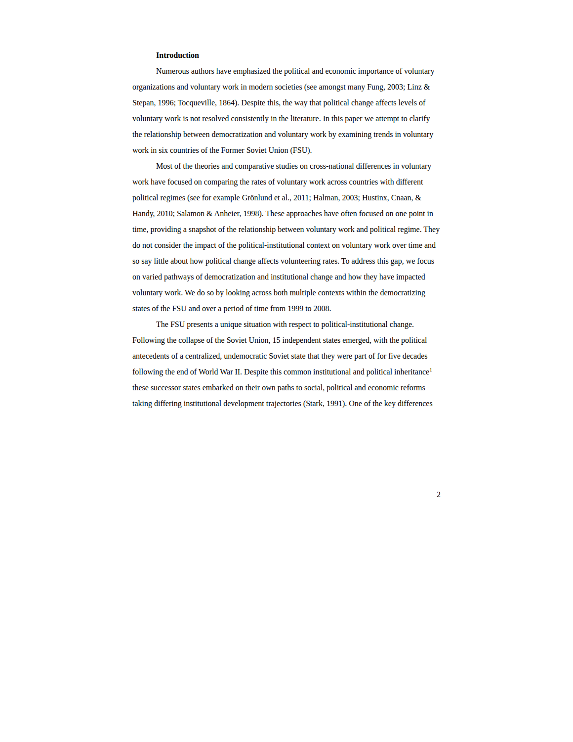Introduction
Numerous authors have emphasized the political and economic importance of voluntary organizations and voluntary work in modern societies (see amongst many Fung, 2003; Linz & Stepan, 1996; Tocqueville, 1864). Despite this, the way that political change affects levels of voluntary work is not resolved consistently in the literature. In this paper we attempt to clarify the relationship between democratization and voluntary work by examining trends in voluntary work in six countries of the Former Soviet Union (FSU).
Most of the theories and comparative studies on cross-national differences in voluntary work have focused on comparing the rates of voluntary work across countries with different political regimes (see for example Grönlund et al., 2011; Halman, 2003; Hustinx, Cnaan, & Handy, 2010; Salamon & Anheier, 1998). These approaches have often focused on one point in time, providing a snapshot of the relationship between voluntary work and political regime. They do not consider the impact of the political-institutional context on voluntary work over time and so say little about how political change affects volunteering rates. To address this gap, we focus on varied pathways of democratization and institutional change and how they have impacted voluntary work. We do so by looking across both multiple contexts within the democratizing states of the FSU and over a period of time from 1999 to 2008.
The FSU presents a unique situation with respect to political-institutional change. Following the collapse of the Soviet Union, 15 independent states emerged, with the political antecedents of a centralized, undemocratic Soviet state that they were part of for five decades following the end of World War II. Despite this common institutional and political inheritance1 these successor states embarked on their own paths to social, political and economic reforms taking differing institutional development trajectories (Stark, 1991). One of the key differences
2